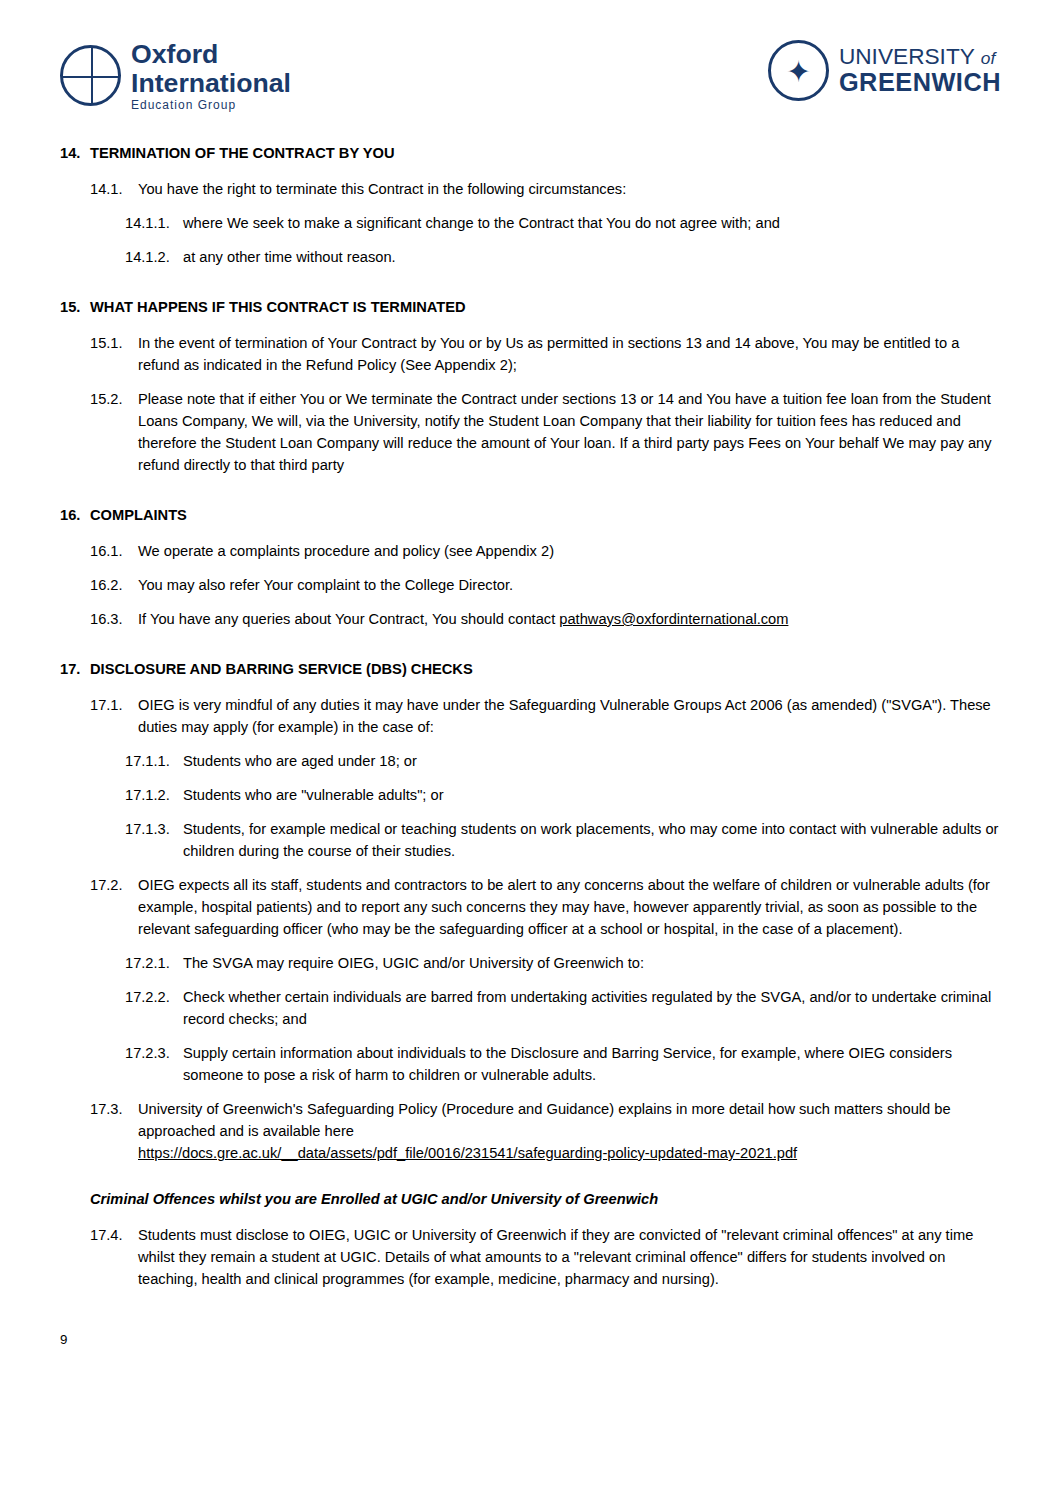Oxford
International
Education Group
UNIVERSITY of
GREENWICH
14.
Termination of the Contract by You
14.1.
You have the right to terminate this Contract in the following circumstances:
14.1.1.
where We seek to make a significant change to the Contract that You do not agree with; and
14.1.2.
at any other time without reason.
15.
What happens if this Contract is terminated
15.1.
In the event of termination of Your Contract by You or by Us as permitted in sections 13 and 14 above, You may be entitled to a refund as indicated in the Refund Policy (See Appendix 2);
15.2.
Please note that if either You or We terminate the Contract under sections 13 or 14 and You have a tuition fee loan from the Student Loans Company, We will, via the University, notify the Student Loan Company that their liability for tuition fees has reduced and therefore the Student Loan Company will reduce the amount of Your loan. If a third party pays Fees on Your behalf We may pay any refund directly to that third party
16.
Complaints
16.1.
We operate a complaints procedure and policy (see Appendix 2)
16.2.
You may also refer Your complaint to the College Director.
16.3.
If You have any queries about Your Contract, You should contact pathways@oxfordinternational.com
17.
Disclosure and Barring Service (DBS) Checks
17.1.
OIEG is very mindful of any duties it may have under the Safeguarding Vulnerable Groups Act 2006 (as amended) ("SVGA"). These duties may apply (for example) in the case of:
17.1.1.
Students who are aged under 18; or
17.1.2.
Students who are "vulnerable adults"; or
17.1.3.
Students, for example medical or teaching students on work placements, who may come into contact with vulnerable adults or children during the course of their studies.
17.2.
OIEG expects all its staff, students and contractors to be alert to any concerns about the welfare of children or vulnerable adults (for example, hospital patients) and to report any such concerns they may have, however apparently trivial, as soon as possible to the relevant safeguarding officer (who may be the safeguarding officer at a school or hospital, in the case of a placement).
17.2.1.
The SVGA may require OIEG, UGIC and/or University of Greenwich to:
17.2.2.
Check whether certain individuals are barred from undertaking activities regulated by the SVGA, and/or to undertake criminal record checks; and
17.2.3.
Supply certain information about individuals to the Disclosure and Barring Service, for example, where OIEG considers someone to pose a risk of harm to children or vulnerable adults.
17.3.
University of Greenwich's Safeguarding Policy (Procedure and Guidance) explains in more detail how such matters should be approached and is available here
https://docs.gre.ac.uk/__data/assets/pdf_file/0016/231541/safeguarding-policy-updated-may-2021.pdf
Criminal Offences whilst you are Enrolled at UGIC and/or University of Greenwich
17.4.
Students must disclose to OIEG, UGIC or University of Greenwich if they are convicted of "relevant criminal offences" at any time whilst they remain a student at UGIC. Details of what amounts to a "relevant criminal offence" differs for students involved on teaching, health and clinical programmes (for example, medicine, pharmacy and nursing).
9